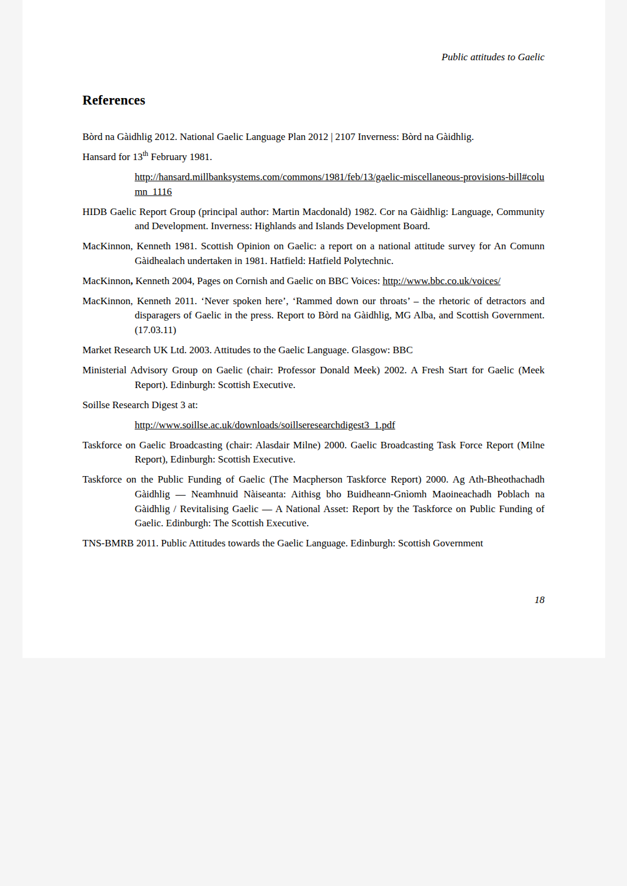Public attitudes to Gaelic
References
Bòrd na Gàidhlig 2012. National Gaelic Language Plan 2012 | 2107 Inverness: Bòrd na Gàidhlig.
Hansard for 13th February 1981.
http://hansard.millbanksystems.com/commons/1981/feb/13/gaelic-miscellaneous-provisions-bill#column_1116
HIDB Gaelic Report Group (principal author: Martin Macdonald) 1982. Cor na Gàidhlig: Language, Community and Development. Inverness: Highlands and Islands Development Board.
MacKinnon, Kenneth 1981. Scottish Opinion on Gaelic: a report on a national attitude survey for An Comunn Gàidhealach undertaken in 1981. Hatfield: Hatfield Polytechnic.
MacKinnon, Kenneth 2004, Pages on Cornish and Gaelic on BBC Voices: http://www.bbc.co.uk/voices/
MacKinnon, Kenneth 2011. ‘Never spoken here’, ‘Rammed down our throats’ – the rhetoric of detractors and disparagers of Gaelic in the press. Report to Bòrd na Gàidhlig, MG Alba, and Scottish Government. (17.03.11)
Market Research UK Ltd. 2003. Attitudes to the Gaelic Language. Glasgow: BBC
Ministerial Advisory Group on Gaelic (chair: Professor Donald Meek) 2002. A Fresh Start for Gaelic (Meek Report). Edinburgh: Scottish Executive.
Soillse Research Digest 3 at:
http://www.soillse.ac.uk/downloads/soillseresearchdigest3_1.pdf
Taskforce on Gaelic Broadcasting (chair: Alasdair Milne) 2000. Gaelic Broadcasting Task Force Report (Milne Report), Edinburgh: Scottish Executive.
Taskforce on the Public Funding of Gaelic (The Macpherson Taskforce Report) 2000. Ag Ath-Bheothachadh Gàidhlig — Neamhnuid Nàiseanta: Aithisg bho Buidheann-Gnìomh Maoineachadh Poblach na Gàidhlig / Revitalising Gaelic — A National Asset: Report by the Taskforce on Public Funding of Gaelic. Edinburgh: The Scottish Executive.
TNS-BMRB 2011. Public Attitudes towards the Gaelic Language. Edinburgh: Scottish Government
18